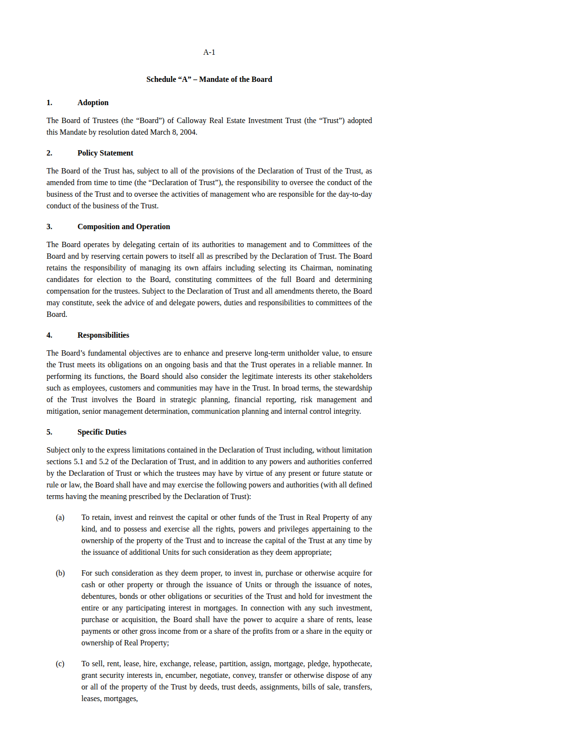A-1
Schedule “A” – Mandate of the Board
1. Adoption
The Board of Trustees (the “Board”) of Calloway Real Estate Investment Trust (the “Trust”) adopted this Mandate by resolution dated March 8, 2004.
2. Policy Statement
The Board of the Trust has, subject to all of the provisions of the Declaration of Trust of the Trust, as amended from time to time (the “Declaration of Trust”), the responsibility to oversee the conduct of the business of the Trust and to oversee the activities of management who are responsible for the day-to-day conduct of the business of the Trust.
3. Composition and Operation
The Board operates by delegating certain of its authorities to management and to Committees of the Board and by reserving certain powers to itself all as prescribed by the Declaration of Trust. The Board retains the responsibility of managing its own affairs including selecting its Chairman, nominating candidates for election to the Board, constituting committees of the full Board and determining compensation for the trustees. Subject to the Declaration of Trust and all amendments thereto, the Board may constitute, seek the advice of and delegate powers, duties and responsibilities to committees of the Board.
4. Responsibilities
The Board’s fundamental objectives are to enhance and preserve long-term unitholder value, to ensure the Trust meets its obligations on an ongoing basis and that the Trust operates in a reliable manner. In performing its functions, the Board should also consider the legitimate interests its other stakeholders such as employees, customers and communities may have in the Trust. In broad terms, the stewardship of the Trust involves the Board in strategic planning, financial reporting, risk management and mitigation, senior management determination, communication planning and internal control integrity.
5. Specific Duties
Subject only to the express limitations contained in the Declaration of Trust including, without limitation sections 5.1 and 5.2 of the Declaration of Trust, and in addition to any powers and authorities conferred by the Declaration of Trust or which the trustees may have by virtue of any present or future statute or rule or law, the Board shall have and may exercise the following powers and authorities (with all defined terms having the meaning prescribed by the Declaration of Trust):
(a) To retain, invest and reinvest the capital or other funds of the Trust in Real Property of any kind, and to possess and exercise all the rights, powers and privileges appertaining to the ownership of the property of the Trust and to increase the capital of the Trust at any time by the issuance of additional Units for such consideration as they deem appropriate;
(b) For such consideration as they deem proper, to invest in, purchase or otherwise acquire for cash or other property or through the issuance of Units or through the issuance of notes, debentures, bonds or other obligations or securities of the Trust and hold for investment the entire or any participating interest in mortgages. In connection with any such investment, purchase or acquisition, the Board shall have the power to acquire a share of rents, lease payments or other gross income from or a share of the profits from or a share in the equity or ownership of Real Property;
(c) To sell, rent, lease, hire, exchange, release, partition, assign, mortgage, pledge, hypothecate, grant security interests in, encumber, negotiate, convey, transfer or otherwise dispose of any or all of the property of the Trust by deeds, trust deeds, assignments, bills of sale, transfers, leases, mortgages,